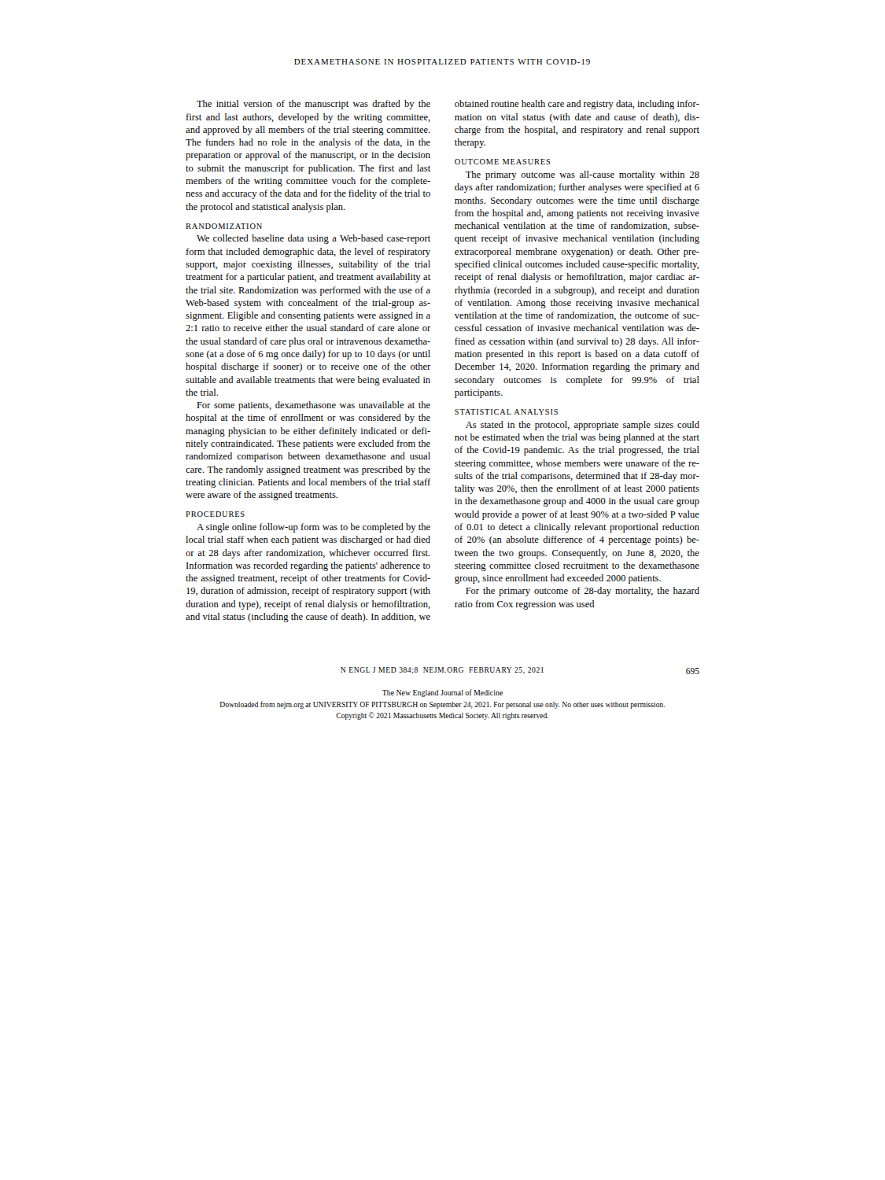Dexamethasone in Hospitalized Patients with Covid-19
The initial version of the manuscript was drafted by the first and last authors, developed by the writing committee, and approved by all members of the trial steering committee. The funders had no role in the analysis of the data, in the preparation or approval of the manuscript, or in the decision to submit the manuscript for publication. The first and last members of the writing committee vouch for the completeness and accuracy of the data and for the fidelity of the trial to the protocol and statistical analysis plan.
Randomization
We collected baseline data using a Web-based case-report form that included demographic data, the level of respiratory support, major coexisting illnesses, suitability of the trial treatment for a particular patient, and treatment availability at the trial site. Randomization was performed with the use of a Web-based system with concealment of the trial-group assignment. Eligible and consenting patients were assigned in a 2:1 ratio to receive either the usual standard of care alone or the usual standard of care plus oral or intravenous dexamethasone (at a dose of 6 mg once daily) for up to 10 days (or until hospital discharge if sooner) or to receive one of the other suitable and available treatments that were being evaluated in the trial.
For some patients, dexamethasone was unavailable at the hospital at the time of enrollment or was considered by the managing physician to be either definitely indicated or definitely contraindicated. These patients were excluded from the randomized comparison between dexamethasone and usual care. The randomly assigned treatment was prescribed by the treating clinician. Patients and local members of the trial staff were aware of the assigned treatments.
Procedures
A single online follow-up form was to be completed by the local trial staff when each patient was discharged or had died or at 28 days after randomization, whichever occurred first. Information was recorded regarding the patients' adherence to the assigned treatment, receipt of other treatments for Covid-19, duration of admission, receipt of respiratory support (with duration and type), receipt of renal dialysis or hemofiltration, and vital status (including the cause of death). In addition, we obtained routine health care and registry data, including information on vital status (with date and cause of death), discharge from the hospital, and respiratory and renal support therapy.
Outcome Measures
The primary outcome was all-cause mortality within 28 days after randomization; further analyses were specified at 6 months. Secondary outcomes were the time until discharge from the hospital and, among patients not receiving invasive mechanical ventilation at the time of randomization, subsequent receipt of invasive mechanical ventilation (including extracorporeal membrane oxygenation) or death. Other prespecified clinical outcomes included cause-specific mortality, receipt of renal dialysis or hemofiltration, major cardiac arrhythmia (recorded in a subgroup), and receipt and duration of ventilation. Among those receiving invasive mechanical ventilation at the time of randomization, the outcome of successful cessation of invasive mechanical ventilation was defined as cessation within (and survival to) 28 days. All information presented in this report is based on a data cutoff of December 14, 2020. Information regarding the primary and secondary outcomes is complete for 99.9% of trial participants.
Statistical Analysis
As stated in the protocol, appropriate sample sizes could not be estimated when the trial was being planned at the start of the Covid-19 pandemic. As the trial progressed, the trial steering committee, whose members were unaware of the results of the trial comparisons, determined that if 28-day mortality was 20%, then the enrollment of at least 2000 patients in the dexamethasone group and 4000 in the usual care group would provide a power of at least 90% at a two-sided P value of 0.01 to detect a clinically relevant proportional reduction of 20% (an absolute difference of 4 percentage points) between the two groups. Consequently, on June 8, 2020, the steering committee closed recruitment to the dexamethasone group, since enrollment had exceeded 2000 patients.
For the primary outcome of 28-day mortality, the hazard ratio from Cox regression was used
N Engl J Med 384;8 nejm.org February 25, 2021695
The New England Journal of Medicine
Downloaded from nejm.org at UNIVERSITY OF PITTSBURGH on September 24, 2021. For personal use only. No other uses without permission.
Copyright © 2021 Massachusetts Medical Society. All rights reserved.